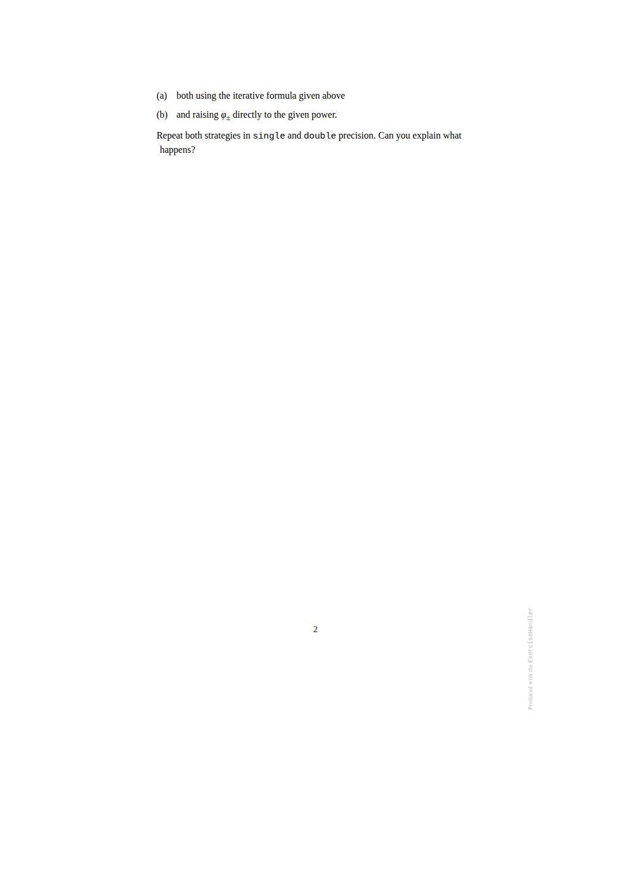(a) both using the iterative formula given above
(b) and raising φ± directly to the given power.
Repeat both strategies in single and double precision. Can you explain what happens?
2
Produced with the ExerciseHandler